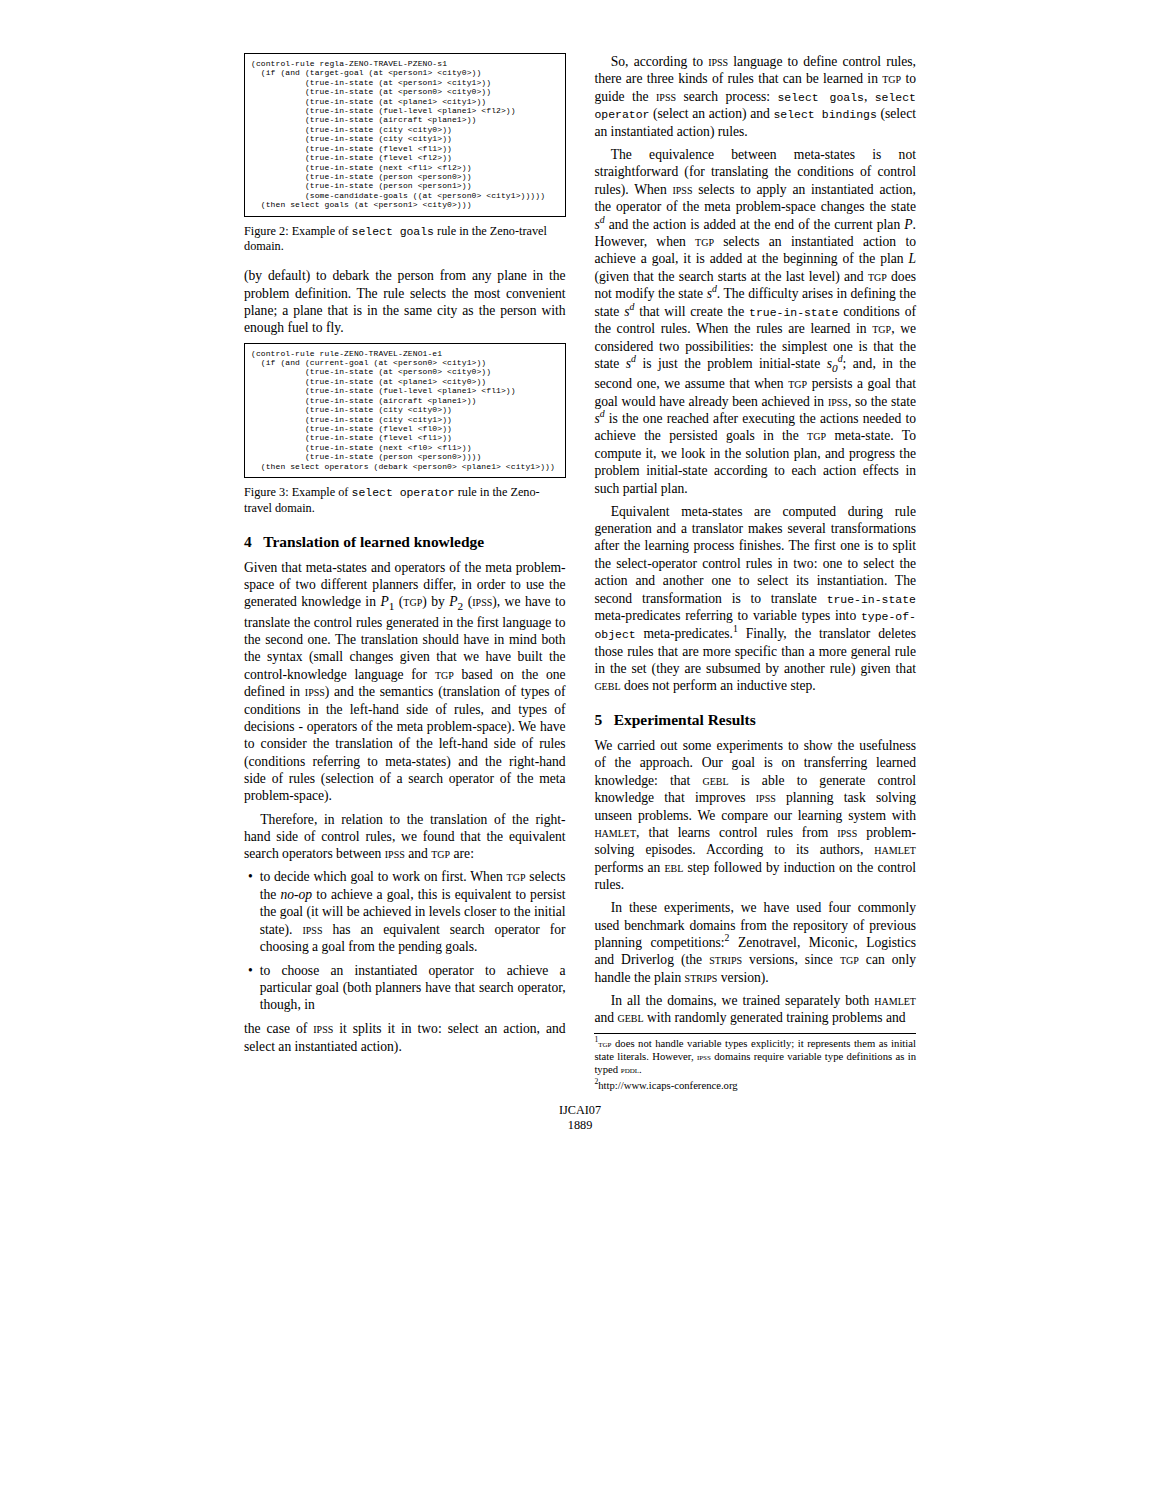(control-rule regla-ZENO-TRAVEL-PZENO-s1
  (if (and (target-goal (at <person1> <city0>))
           (true-in-state (at <person1> <city1>))
           (true-in-state (at <person0> <city0>))
           (true-in-state (at <plane1> <city1>))
           (true-in-state (fuel-level <plane1> <fl2>))
           (true-in-state (aircraft <plane1>))
           (true-in-state (city <city0>))
           (true-in-state (city <city1>))
           (true-in-state (flevel <fl1>))
           (true-in-state (flevel <fl2>))
           (true-in-state (next <fl1> <fl2>))
           (true-in-state (person <person0>))
           (true-in-state (person <person1>))
           (some-candidate-goals ((at <person0> <city1>)))))
  (then select goals (at <person1> <city0>)))
Figure 2: Example of select goals rule in the Zeno-travel domain.
(by default) to debark the person from any plane in the problem definition. The rule selects the most convenient plane; a plane that is in the same city as the person with enough fuel to fly.
(control-rule rule-ZENO-TRAVEL-ZENO1-e1
  (if (and (current-goal (at <person0> <city1>))
           (true-in-state (at <person0> <city0>))
           (true-in-state (at <plane1> <city0>))
           (true-in-state (fuel-level <plane1> <fl1>))
           (true-in-state (aircraft <plane1>))
           (true-in-state (city <city0>))
           (true-in-state (city <city1>))
           (true-in-state (flevel <fl0>))
           (true-in-state (flevel <fl1>))
           (true-in-state (next <fl0> <fl1>))
           (true-in-state (person <person0>))))
  (then select operators (debark <person0> <plane1> <city1>)))
Figure 3: Example of select operator rule in the Zeno-travel domain.
4 Translation of learned knowledge
Given that meta-states and operators of the meta problem-space of two different planners differ, in order to use the generated knowledge in P1 (tgp) by P2 (ipss), we have to translate the control rules generated in the first language to the second one. The translation should have in mind both the syntax (small changes given that we have built the control-knowledge language for tgp based on the one defined in ipss) and the semantics (translation of types of conditions in the left-hand side of rules, and types of decisions - operators of the meta problem-space). We have to consider the translation of the left-hand side of rules (conditions referring to meta-states) and the right-hand side of rules (selection of a search operator of the meta problem-space).
Therefore, in relation to the translation of the right-hand side of control rules, we found that the equivalent search operators between ipss and tgp are:
to decide which goal to work on first. When tgp selects the no-op to achieve a goal, this is equivalent to persist the goal (it will be achieved in levels closer to the initial state). ipss has an equivalent search operator for choosing a goal from the pending goals.
to choose an instantiated operator to achieve a particular goal (both planners have that search operator, though, in
the case of ipss it splits it in two: select an action, and select an instantiated action).
So, according to ipss language to define control rules, there are three kinds of rules that can be learned in tgp to guide the ipss search process: select goals, select operator (select an action) and select bindings (select an instantiated action) rules.
The equivalence between meta-states is not straightforward (for translating the conditions of control rules). When ipss selects to apply an instantiated action, the operator of the meta problem-space changes the state sd and the action is added at the end of the current plan P. However, when tgp selects an instantiated action to achieve a goal, it is added at the beginning of the plan L (given that the search starts at the last level) and tgp does not modify the state sd. The difficulty arises in defining the state sd that will create the true-in-state conditions of the control rules. When the rules are learned in tgp, we considered two possibilities: the simplest one is that the state sd is just the problem initial-state s0d; and, in the second one, we assume that when tgp persists a goal that goal would have already been achieved in ipss, so the state sd is the one reached after executing the actions needed to achieve the persisted goals in the tgp meta-state. To compute it, we look in the solution plan, and progress the problem initial-state according to each action effects in such partial plan.
Equivalent meta-states are computed during rule generation and a translator makes several transformations after the learning process finishes. The first one is to split the select-operator control rules in two: one to select the action and another one to select its instantiation. The second transformation is to translate true-in-state meta-predicates referring to variable types into type-of-object meta-predicates.1 Finally, the translator deletes those rules that are more specific than a more general rule in the set (they are subsumed by another rule) given that gebl does not perform an inductive step.
5 Experimental Results
We carried out some experiments to show the usefulness of the approach. Our goal is on transferring learned knowledge: that gebl is able to generate control knowledge that improves ipss planning task solving unseen problems. We compare our learning system with hamlet, that learns control rules from ipss problem-solving episodes. According to its authors, hamlet performs an ebl step followed by induction on the control rules.
In these experiments, we have used four commonly used benchmark domains from the repository of previous planning competitions:2 Zenotravel, Miconic, Logistics and Driverlog (the strips versions, since tgp can only handle the plain strips version).
In all the domains, we trained separately both hamlet and gebl with randomly generated training problems and
1tgp does not handle variable types explicitly; it represents them as initial state literals. However, ipss domains require variable type definitions as in typed pddl.
2http://www.icaps-conference.org
IJCAI07
1889